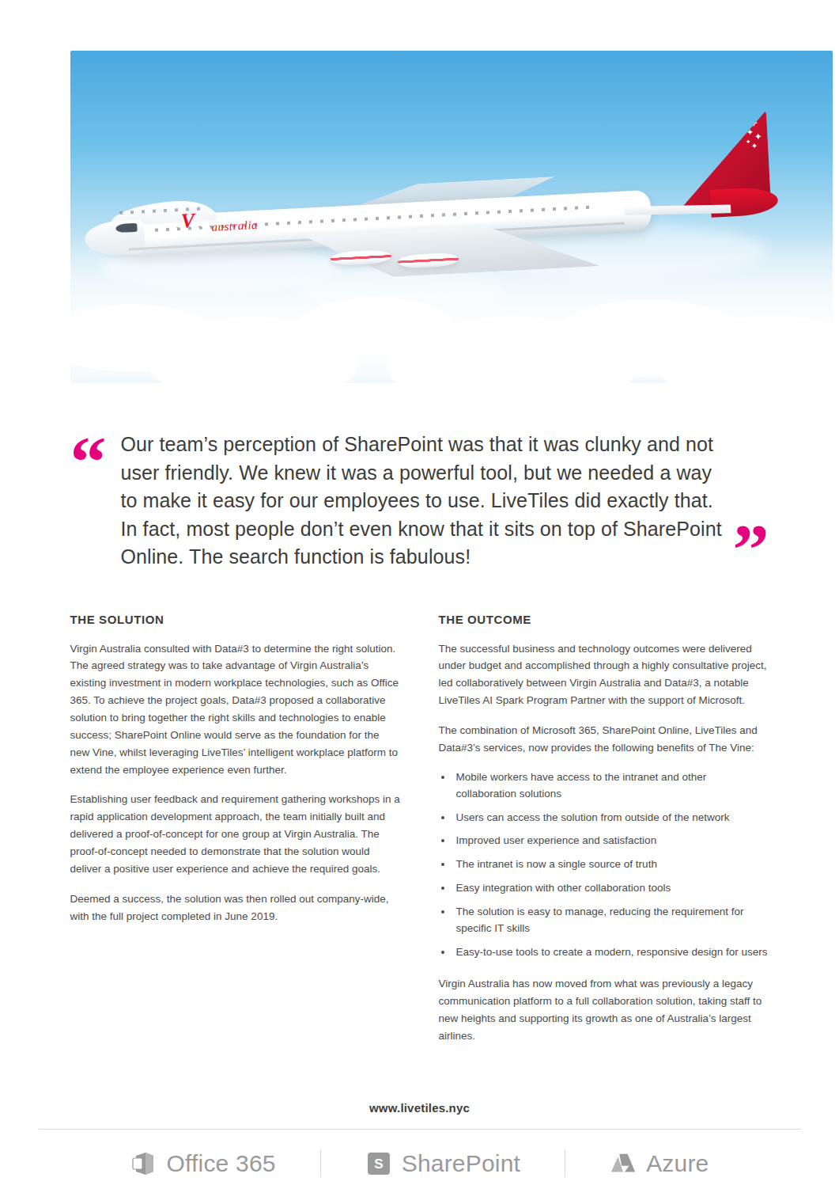V
australia
✦ ✦ ✦ ✦ ✦
“
Our team’s perception of SharePoint was that it was clunky and not user friendly. We knew it was a powerful tool, but we needed a way to make it easy for our employees to use. LiveTiles did exactly that. In fact, most people don’t even know that it sits on top of SharePoint Online. The search function is fabulous!
”
The Solution
Virgin Australia consulted with Data#3 to determine the right solution. The agreed strategy was to take advantage of Virgin Australia’s existing investment in modern workplace technologies, such as Office 365. To achieve the project goals, Data#3 proposed a collaborative solution to bring together the right skills and technologies to enable success; SharePoint Online would serve as the foundation for the new Vine, whilst leveraging LiveTiles’ intelligent workplace platform to extend the employee experience even further.
Establishing user feedback and requirement gathering workshops in a rapid application development approach, the team initially built and delivered a proof-of-concept for one group at Virgin Australia. The proof-of-concept needed to demonstrate that the solution would deliver a positive user experience and achieve the required goals.
Deemed a success, the solution was then rolled out company-wide, with the full project completed in June 2019.
The Outcome
The successful business and technology outcomes were delivered under budget and accomplished through a highly consultative project, led collaboratively between Virgin Australia and Data#3, a notable LiveTiles AI Spark Program Partner with the support of Microsoft.
The combination of Microsoft 365, SharePoint Online, LiveTiles and Data#3’s services, now provides the following benefits of The Vine:
Mobile workers have access to the intranet and other collaboration solutions
Users can access the solution from outside of the network
Improved user experience and satisfaction
The intranet is now a single source of truth
Easy integration with other collaboration tools
The solution is easy to manage, reducing the requirement for specific IT skills
Easy-to-use tools to create a modern, responsive design for users
Virgin Australia has now moved from what was previously a legacy communication platform to a full collaboration solution, taking staff to new heights and supporting its growth as one of Australia’s largest airlines.
www.livetiles.nyc
Office 365
S SharePoint
Azure